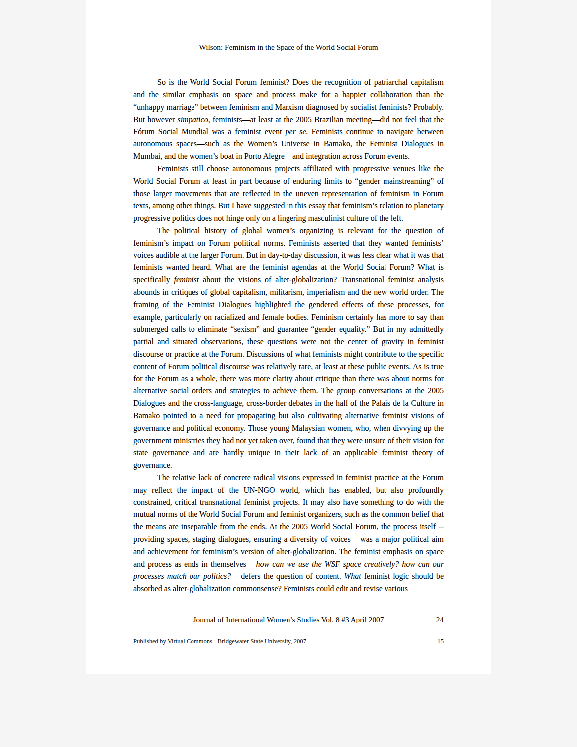Wilson: Feminism in the Space of the World Social Forum
So is the World Social Forum feminist? Does the recognition of patriarchal capitalism and the similar emphasis on space and process make for a happier collaboration than the “unhappy marriage” between feminism and Marxism diagnosed by socialist feminists? Probably. But however simpatico, feminists—at least at the 2005 Brazilian meeting—did not feel that the Fórum Social Mundial was a feminist event per se. Feminists continue to navigate between autonomous spaces—such as the Women’s Universe in Bamako, the Feminist Dialogues in Mumbai, and the women’s boat in Porto Alegre—and integration across Forum events.
Feminists still choose autonomous projects affiliated with progressive venues like the World Social Forum at least in part because of enduring limits to “gender mainstreaming” of those larger movements that are reflected in the uneven representation of feminism in Forum texts, among other things. But I have suggested in this essay that feminism’s relation to planetary progressive politics does not hinge only on a lingering masculinist culture of the left.
The political history of global women’s organizing is relevant for the question of feminism’s impact on Forum political norms. Feminists asserted that they wanted feminists’ voices audible at the larger Forum. But in day-to-day discussion, it was less clear what it was that feminists wanted heard. What are the feminist agendas at the World Social Forum? What is specifically feminist about the visions of alter-globalization? Transnational feminist analysis abounds in critiques of global capitalism, militarism, imperialism and the new world order. The framing of the Feminist Dialogues highlighted the gendered effects of these processes, for example, particularly on racialized and female bodies. Feminism certainly has more to say than submerged calls to eliminate “sexism” and guarantee “gender equality.” But in my admittedly partial and situated observations, these questions were not the center of gravity in feminist discourse or practice at the Forum. Discussions of what feminists might contribute to the specific content of Forum political discourse was relatively rare, at least at these public events. As is true for the Forum as a whole, there was more clarity about critique than there was about norms for alternative social orders and strategies to achieve them. The group conversations at the 2005 Dialogues and the cross-language, cross-border debates in the hall of the Palais de la Culture in Bamako pointed to a need for propagating but also cultivating alternative feminist visions of governance and political economy. Those young Malaysian women, who, when divvying up the government ministries they had not yet taken over, found that they were unsure of their vision for state governance and are hardly unique in their lack of an applicable feminist theory of governance.
The relative lack of concrete radical visions expressed in feminist practice at the Forum may reflect the impact of the UN-NGO world, which has enabled, but also profoundly constrained, critical transnational feminist projects. It may also have something to do with the mutual norms of the World Social Forum and feminist organizers, such as the common belief that the means are inseparable from the ends. At the 2005 World Social Forum, the process itself -- providing spaces, staging dialogues, ensuring a diversity of voices – was a major political aim and achievement for feminism’s version of alter-globalization. The feminist emphasis on space and process as ends in themselves – how can we use the WSF space creatively? how can our processes match our politics? – defers the question of content. What feminist logic should be absorbed as alter-globalization commonsense? Feminists could edit and revise various
Journal of International Women’s Studies Vol. 8 #3 April 2007 24
Published by Virtual Commons - Bridgewater State University, 2007 15